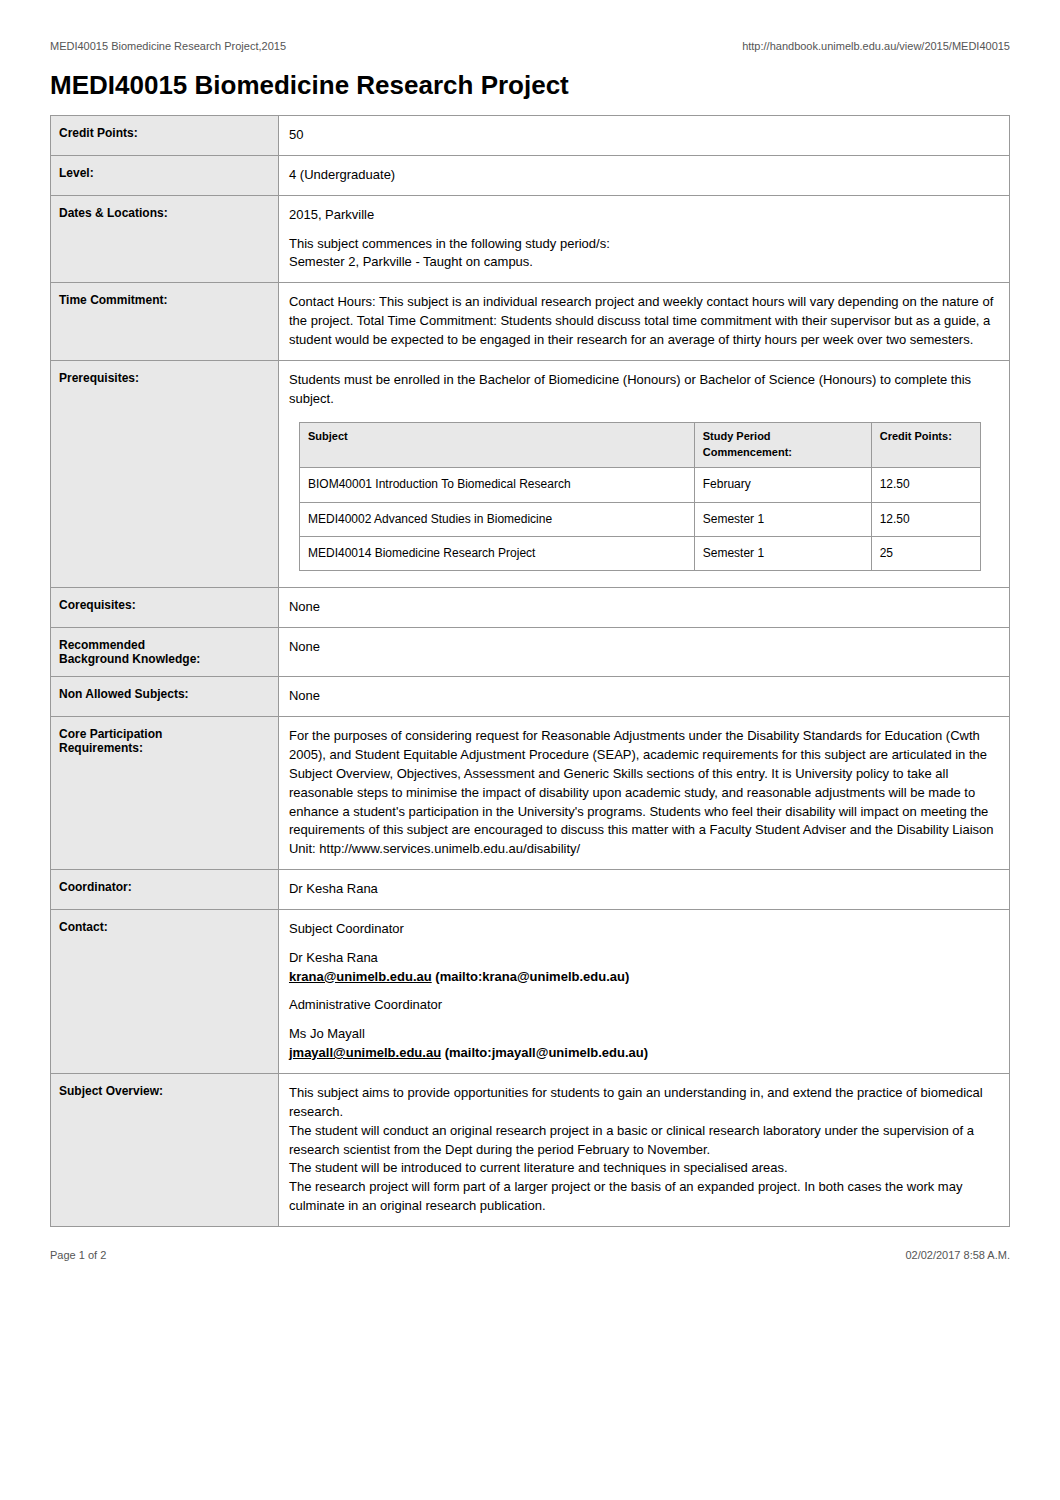MEDI40015 Biomedicine Research Project,2015 http://handbook.unimelb.edu.au/view/2015/MEDI40015
MEDI40015 Biomedicine Research Project
| Credit Points: | 50 |
| Level: | 4 (Undergraduate) |
| Dates & Locations: | 2015, Parkville This subject commences in the following study period/s: Semester 2, Parkville - Taught on campus. |
| Time Commitment: | Contact Hours: This subject is an individual research project and weekly contact hours will vary depending on the nature of the project. Total Time Commitment: Students should discuss total time commitment with their supervisor but as a guide, a student would be expected to be engaged in their research for an average of thirty hours per week over two semesters. |
| Prerequisites: | Students must be enrolled in the Bachelor of Biomedicine (Honours) or Bachelor of Science (Honours) to complete this subject. / Subject / Study Period Commencement: / Credit Points: / / --- / --- / --- / / BIOM40001 Introduction To Biomedical Research / February / 12.50 / / MEDI40002 Advanced Studies in Biomedicine / Semester 1 / 12.50 / / MEDI40014 Biomedicine Research Project / Semester 1 / 25 / |
| Corequisites: | None |
| Recommended Background Knowledge: | None |
| Non Allowed Subjects: | None |
| Core Participation Requirements: | For the purposes of considering request for Reasonable Adjustments under the Disability Standards for Education (Cwth 2005), and Student Equitable Adjustment Procedure (SEAP), academic requirements for this subject are articulated in the Subject Overview, Objectives, Assessment and Generic Skills sections of this entry. It is University policy to take all reasonable steps to minimise the impact of disability upon academic study, and reasonable adjustments will be made to enhance a student's participation in the University's programs. Students who feel their disability will impact on meeting the requirements of this subject are encouraged to discuss this matter with a Faculty Student Adviser and the Disability Liaison Unit: http://www.services.unimelb.edu.au/disability/ |
| Coordinator: | Dr Kesha Rana |
| Contact: | Subject Coordinator Dr Kesha Rana krana@unimelb.edu.au (mailto:krana@unimelb.edu.au) Administrative Coordinator Ms Jo Mayall jmayall@unimelb.edu.au (mailto:jmayall@unimelb.edu.au) |
| Subject Overview: | This subject aims to provide opportunities for students to gain an understanding in, and extend the practice of biomedical research. The student will conduct an original research project in a basic or clinical research laboratory under the supervision of a research scientist from the Dept during the period February to November. The student will be introduced to current literature and techniques in specialised areas. The research project will form part of a larger project or the basis of an expanded project. In both cases the work may culminate in an original research publication. |
Page 1 of 2 02/02/2017 8:58 A.M.